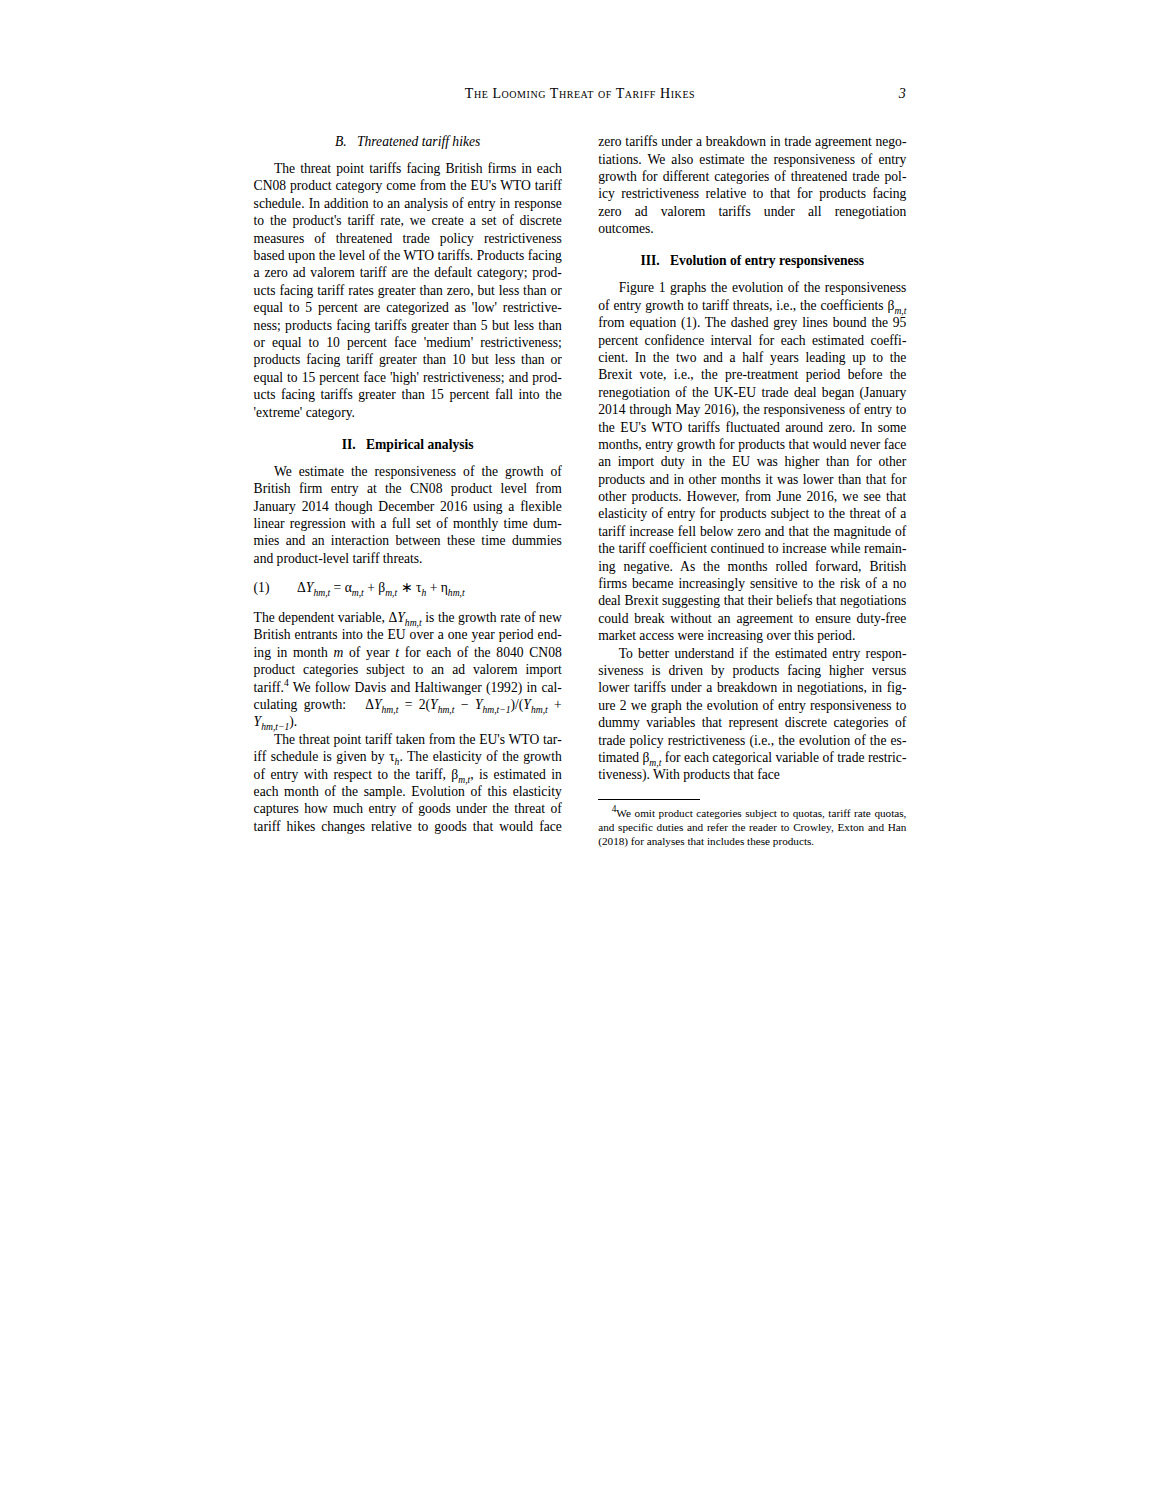The Looming Threat of Tariff Hikes 3
B. Threatened tariff hikes
The threat point tariffs facing British firms in each CN08 product category come from the EU's WTO tariff schedule. In addition to an analysis of entry in response to the product's tariff rate, we create a set of discrete measures of threatened trade policy restrictiveness based upon the level of the WTO tariffs. Products facing a zero ad valorem tariff are the default category; products facing tariff rates greater than zero, but less than or equal to 5 percent are categorized as 'low' restrictiveness; products facing tariffs greater than 5 but less than or equal to 10 percent face 'medium' restrictiveness; products facing tariff greater than 10 but less than or equal to 15 percent face 'high' restrictiveness; and products facing tariffs greater than 15 percent fall into the 'extreme' category.
II. Empirical analysis
We estimate the responsiveness of the growth of British firm entry at the CN08 product level from January 2014 though December 2016 using a flexible linear regression with a full set of monthly time dummies and an interaction between these time dummies and product-level tariff threats.
(1) ΔYhm,t = αm,t + βm,t ∗ τh + ηhm,t
The dependent variable, ΔYhm,t is the growth rate of new British entrants into the EU over a one year period ending in month m of year t for each of the 8040 CN08 product categories subject to an ad valorem import tariff.4 We follow Davis and Haltiwanger (1992) in calculating growth: ΔYhm,t = 2(Yhm,t − Yhm,t−1)/(Yhm,t + Yhm,t−1).
The threat point tariff taken from the EU's WTO tariff schedule is given by τh. The elasticity of the growth of entry with respect to the tariff, βm,t, is estimated in each month of the sample. Evolution of this elasticity captures how much entry of goods under the threat of tariff hikes changes relative to goods that would face zero tariffs under a breakdown in trade agreement negotiations. We also estimate the responsiveness of entry growth for different categories of threatened trade policy restrictiveness relative to that for products facing zero ad valorem tariffs under all renegotiation outcomes.
III. Evolution of entry responsiveness
Figure 1 graphs the evolution of the responsiveness of entry growth to tariff threats, i.e., the coefficients βm,t from equation (1). The dashed grey lines bound the 95 percent confidence interval for each estimated coefficient. In the two and a half years leading up to the Brexit vote, i.e., the pre-treatment period before the renegotiation of the UK-EU trade deal began (January 2014 through May 2016), the responsiveness of entry to the EU's WTO tariffs fluctuated around zero. In some months, entry growth for products that would never face an import duty in the EU was higher than for other products and in other months it was lower than that for other products. However, from June 2016, we see that elasticity of entry for products subject to the threat of a tariff increase fell below zero and that the magnitude of the tariff coefficient continued to increase while remaining negative. As the months rolled forward, British firms became increasingly sensitive to the risk of a no deal Brexit suggesting that their beliefs that negotiations could break without an agreement to ensure duty-free market access were increasing over this period.
To better understand if the estimated entry responsiveness is driven by products facing higher versus lower tariffs under a breakdown in negotiations, in figure 2 we graph the evolution of entry responsiveness to dummy variables that represent discrete categories of trade policy restrictiveness (i.e., the evolution of the estimated βm,t for each categorical variable of trade restrictiveness). With products that face
4We omit product categories subject to quotas, tariff rate quotas, and specific duties and refer the reader to Crowley, Exton and Han (2018) for analyses that includes these products.